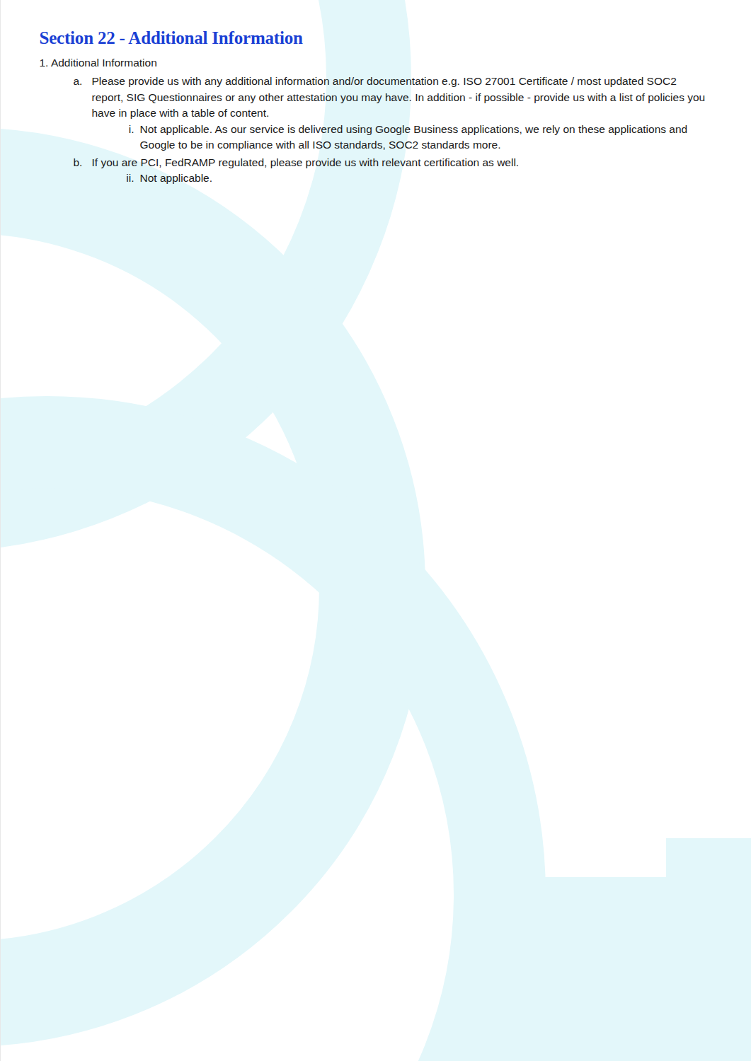Section 22 - Additional Information
1. Additional Information
a. Please provide us with any additional information and/or documentation e.g. ISO 27001 Certificate / most updated SOC2 report, SIG Questionnaires or any other attestation you may have. In addition - if possible - provide us with a list of policies you have in place with a table of content.
i. Not applicable. As our service is delivered using Google Business applications, we rely on these applications and Google to be in compliance with all ISO standards, SOC2 standards more.
b. If you are PCI, FedRAMP regulated, please provide us with relevant certification as well.
ii. Not applicable.